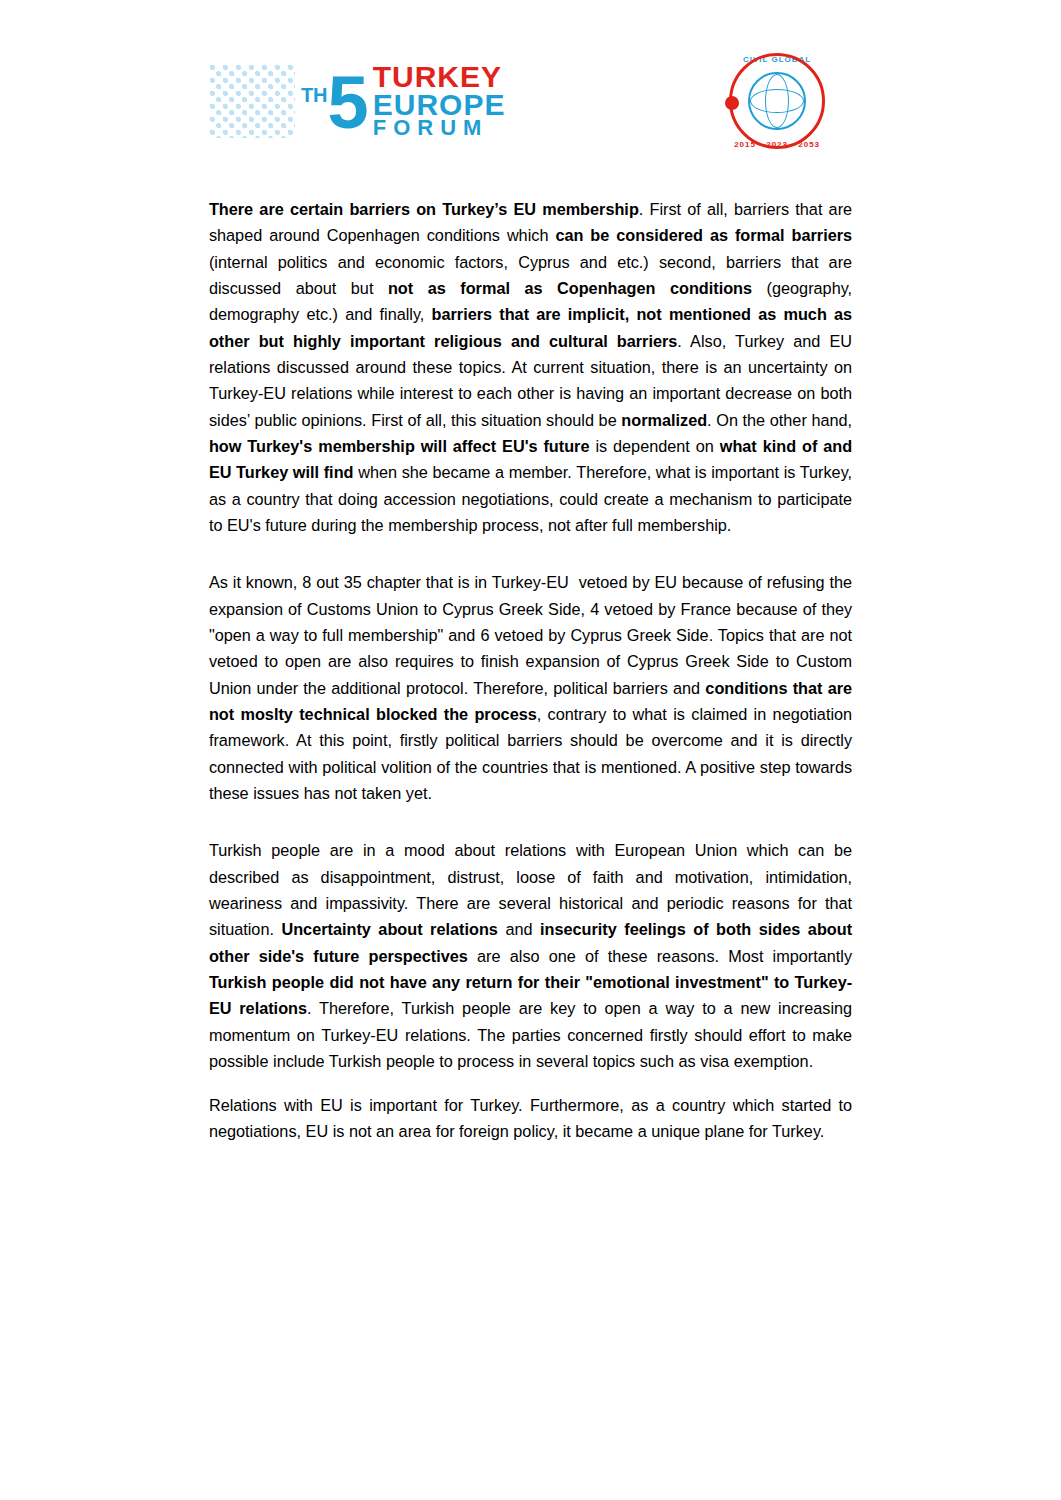TH5
TURKEY EUROPE FORUM
CIVIL GLOBAL
2015 • 2023 • 2053
There are certain barriers on Turkey’s EU membership. First of all, barriers that are shaped around Copenhagen conditions which can be considered as formal barriers (internal politics and economic factors, Cyprus and etc.) second, barriers that are discussed about but not as formal as Copenhagen conditions (geography, demography etc.) and finally, barriers that are implicit, not mentioned as much as other but highly important religious and cultural barriers. Also, Turkey and EU relations discussed around these topics. At current situation, there is an uncertainty on Turkey-EU relations while interest to each other is having an important decrease on both sides’ public opinions. First of all, this situation should be normalized. On the other hand, how Turkey's membership will affect EU's future is dependent on what kind of and EU Turkey will find when she became a member. Therefore, what is important is Turkey, as a country that doing accession negotiations, could create a mechanism to participate to EU's future during the membership process, not after full membership.
As it known, 8 out 35 chapter that is in Turkey-EU vetoed by EU because of refusing the expansion of Customs Union to Cyprus Greek Side, 4 vetoed by France because of they "open a way to full membership" and 6 vetoed by Cyprus Greek Side. Topics that are not vetoed to open are also requires to finish expansion of Cyprus Greek Side to Custom Union under the additional protocol. Therefore, political barriers and conditions that are not moslty technical blocked the process, contrary to what is claimed in negotiation framework. At this point, firstly political barriers should be overcome and it is directly connected with political volition of the countries that is mentioned. A positive step towards these issues has not taken yet.
Turkish people are in a mood about relations with European Union which can be described as disappointment, distrust, loose of faith and motivation, intimidation, weariness and impassivity. There are several historical and periodic reasons for that situation. Uncertainty about relations and insecurity feelings of both sides about other side's future perspectives are also one of these reasons. Most importantly Turkish people did not have any return for their "emotional investment" to Turkey-EU relations. Therefore, Turkish people are key to open a way to a new increasing momentum on Turkey-EU relations. The parties concerned firstly should effort to make possible include Turkish people to process in several topics such as visa exemption.
Relations with EU is important for Turkey. Furthermore, as a country which started to negotiations, EU is not an area for foreign policy, it became a unique plane for Turkey.